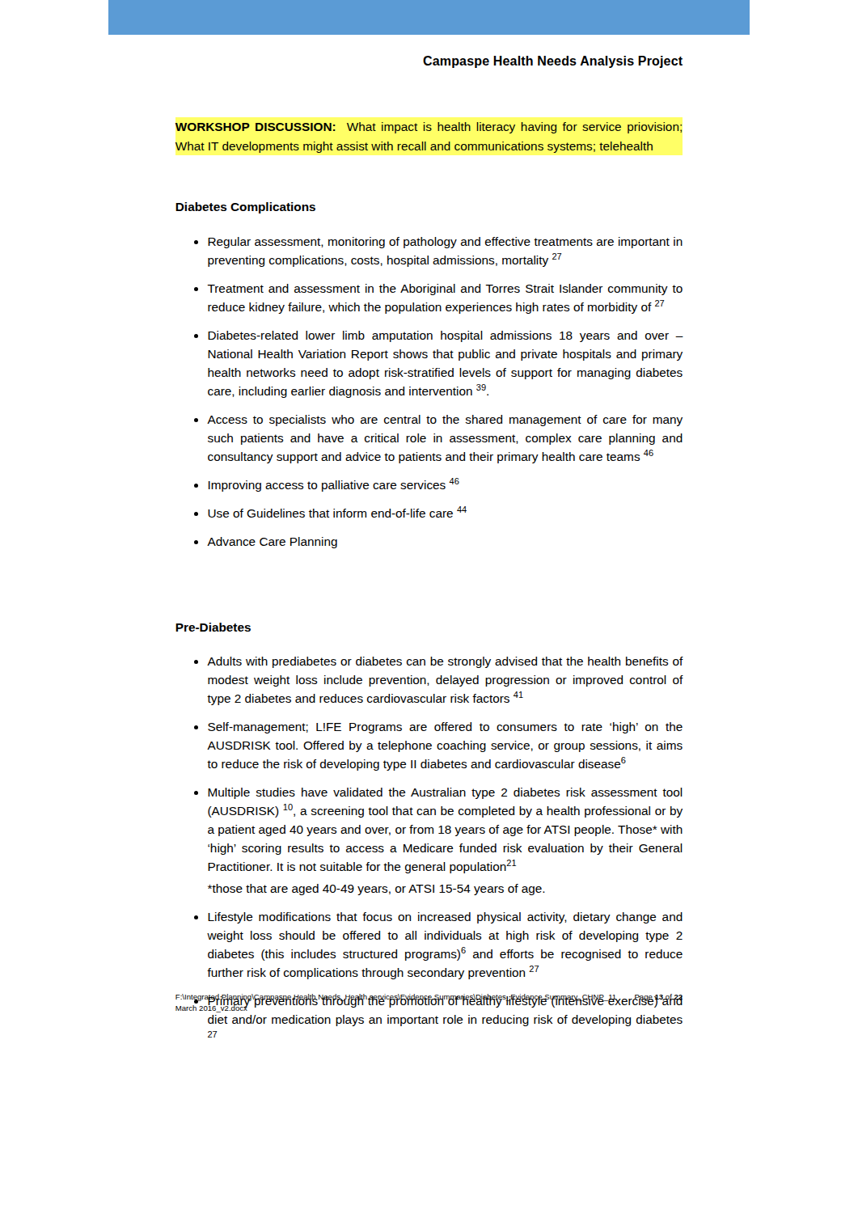Campaspe Health Needs Analysis Project
WORKSHOP DISCUSSION: What impact is health literacy having for service priovision; What IT developments might assist with recall and communications systems; telehealth
Diabetes Complications
Regular assessment, monitoring of pathology and effective treatments are important in preventing complications, costs, hospital admissions, mortality 27
Treatment and assessment in the Aboriginal and Torres Strait Islander community to reduce kidney failure, which the population experiences high rates of morbidity of 27
Diabetes-related lower limb amputation hospital admissions 18 years and over – National Health Variation Report shows that public and private hospitals and primary health networks need to adopt risk-stratified levels of support for managing diabetes care, including earlier diagnosis and intervention 39.
Access to specialists who are central to the shared management of care for many such patients and have a critical role in assessment, complex care planning and consultancy support and advice to patients and their primary health care teams 46
Improving access to palliative care services 46
Use of Guidelines that inform end-of-life care 44
Advance Care Planning
Pre-Diabetes
Adults with prediabetes or diabetes can be strongly advised that the health benefits of modest weight loss include prevention, delayed progression or improved control of type 2 diabetes and reduces cardiovascular risk factors 41
Self-management; L!FE Programs are offered to consumers to rate ‘high’ on the AUSDRISK tool. Offered by a telephone coaching service, or group sessions, it aims to reduce the risk of developing type II diabetes and cardiovascular disease6
Multiple studies have validated the Australian type 2 diabetes risk assessment tool (AUSDRISK) 10, a screening tool that can be completed by a health professional or by a patient aged 40 years and over, or from 18 years of age for ATSI people. Those* with ‘high’ scoring results to access a Medicare funded risk evaluation by their General Practitioner. It is not suitable for the general population21
*those that are aged 40-49 years, or ATSI 15-54 years of age.
Lifestyle modifications that focus on increased physical activity, dietary change and weight loss should be offered to all individuals at high risk of developing type 2 diabetes (this includes structured programs)6 and efforts be recognised to reduce further risk of complications through secondary prevention 27
Primary preventions through the promotion of healthy lifestyle (intensive exercise) and diet and/or medication plays an important role in reducing risk of developing diabetes 27
F:\Integrated Planning\Campaspe Health Needs_Health services\Evidence Summaries\Diabetes_Evidence Summary_CHNP_11 March 2016_v2.docx
Page 13 of 22